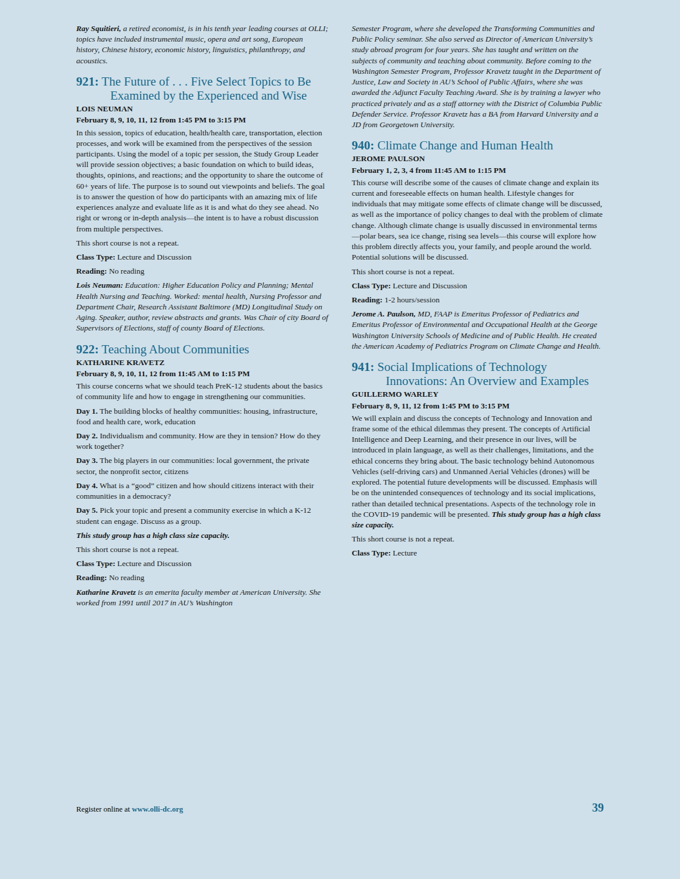Ray Squitieri, a retired economist, is in his tenth year leading courses at OLLI; topics have included instrumental music, opera and art song, European history, Chinese history, economic history, linguistics, philanthropy, and acoustics.
921: The Future of . . . Five Select Topics to Be Examined by the Experienced and Wise
Lois Neuman
February 8, 9, 10, 11, 12 from 1:45 PM to 3:15 PM
In this session, topics of education, health/health care, transportation, election processes, and work will be examined from the perspectives of the session participants. Using the model of a topic per session, the Study Group Leader will provide session objectives; a basic foundation on which to build ideas, thoughts, opinions, and reactions; and the opportunity to share the outcome of 60+ years of life. The purpose is to sound out viewpoints and beliefs. The goal is to answer the question of how do participants with an amazing mix of life experiences analyze and evaluate life as it is and what do they see ahead. No right or wrong or in-depth analysis—the intent is to have a robust discussion from multiple perspectives.
This short course is not a repeat.
Class Type: Lecture and Discussion
Reading: No reading
Lois Neuman: Education: Higher Education Policy and Planning; Mental Health Nursing and Teaching. Worked: mental health, Nursing Professor and Department Chair, Research Assistant Baltimore (MD) Longitudinal Study on Aging. Speaker, author, review abstracts and grants. Was Chair of city Board of Supervisors of Elections, staff of county Board of Elections.
922: Teaching About Communities
Katharine Kravetz
February 8, 9, 10, 11, 12 from 11:45 AM to 1:15 PM
This course concerns what we should teach PreK-12 students about the basics of community life and how to engage in strengthening our communities.
Day 1. The building blocks of healthy communities: housing, infrastructure, food and health care, work, education
Day 2. Individualism and community. How are they in tension? How do they work together?
Day 3. The big players in our communities: local government, the private sector, the nonprofit sector, citizens
Day 4. What is a “good” citizen and how should citizens interact with their communities in a democracy?
Day 5. Pick your topic and present a community exercise in which a K-12 student can engage. Discuss as a group.
This study group has a high class size capacity.
This short course is not a repeat.
Class Type: Lecture and Discussion
Reading: No reading
Katharine Kravetz is an emerita faculty member at American University. She worked from 1991 until 2017 in AU’s Washington
Semester Program, where she developed the Transforming Communities and Public Policy seminar. She also served as Director of American University’s study abroad program for four years. She has taught and written on the subjects of community and teaching about community. Before coming to the Washington Semester Program, Professor Kravetz taught in the Department of Justice, Law and Society in AU’s School of Public Affairs, where she was awarded the Adjunct Faculty Teaching Award. She is by training a lawyer who practiced privately and as a staff attorney with the District of Columbia Public Defender Service. Professor Kravetz has a BA from Harvard University and a JD from Georgetown University.
940: Climate Change and Human Health
Jerome Paulson
February 1, 2, 3, 4 from 11:45 AM to 1:15 PM
This course will describe some of the causes of climate change and explain its current and foreseeable effects on human health. Lifestyle changes for individuals that may mitigate some effects of climate change will be discussed, as well as the importance of policy changes to deal with the problem of climate change. Although climate change is usually discussed in environmental terms—polar bears, sea ice change, rising sea levels—this course will explore how this problem directly affects you, your family, and people around the world. Potential solutions will be discussed.
This short course is not a repeat.
Class Type: Lecture and Discussion
Reading: 1-2 hours/session
Jerome A. Paulson, MD, FAAP is Emeritus Professor of Pediatrics and Emeritus Professor of Environmental and Occupational Health at the George Washington University Schools of Medicine and of Public Health. He created the American Academy of Pediatrics Program on Climate Change and Health.
941: Social Implications of Technology Innovations: An Overview and Examples
Guillermo Warley
February 8, 9, 11, 12 from 1:45 PM to 3:15 PM
We will explain and discuss the concepts of Technology and Innovation and frame some of the ethical dilemmas they present. The concepts of Artificial Intelligence and Deep Learning, and their presence in our lives, will be introduced in plain language, as well as their challenges, limitations, and the ethical concerns they bring about. The basic technology behind Autonomous Vehicles (self-driving cars) and Unmanned Aerial Vehicles (drones) will be explored. The potential future developments will be discussed. Emphasis will be on the unintended consequences of technology and its social implications, rather than detailed technical presentations. Aspects of the technology role in the COVID-19 pandemic will be presented. This study group has a high class size capacity.
This short course is not a repeat.
Class Type: Lecture
Register online at www.olli-dc.org
39